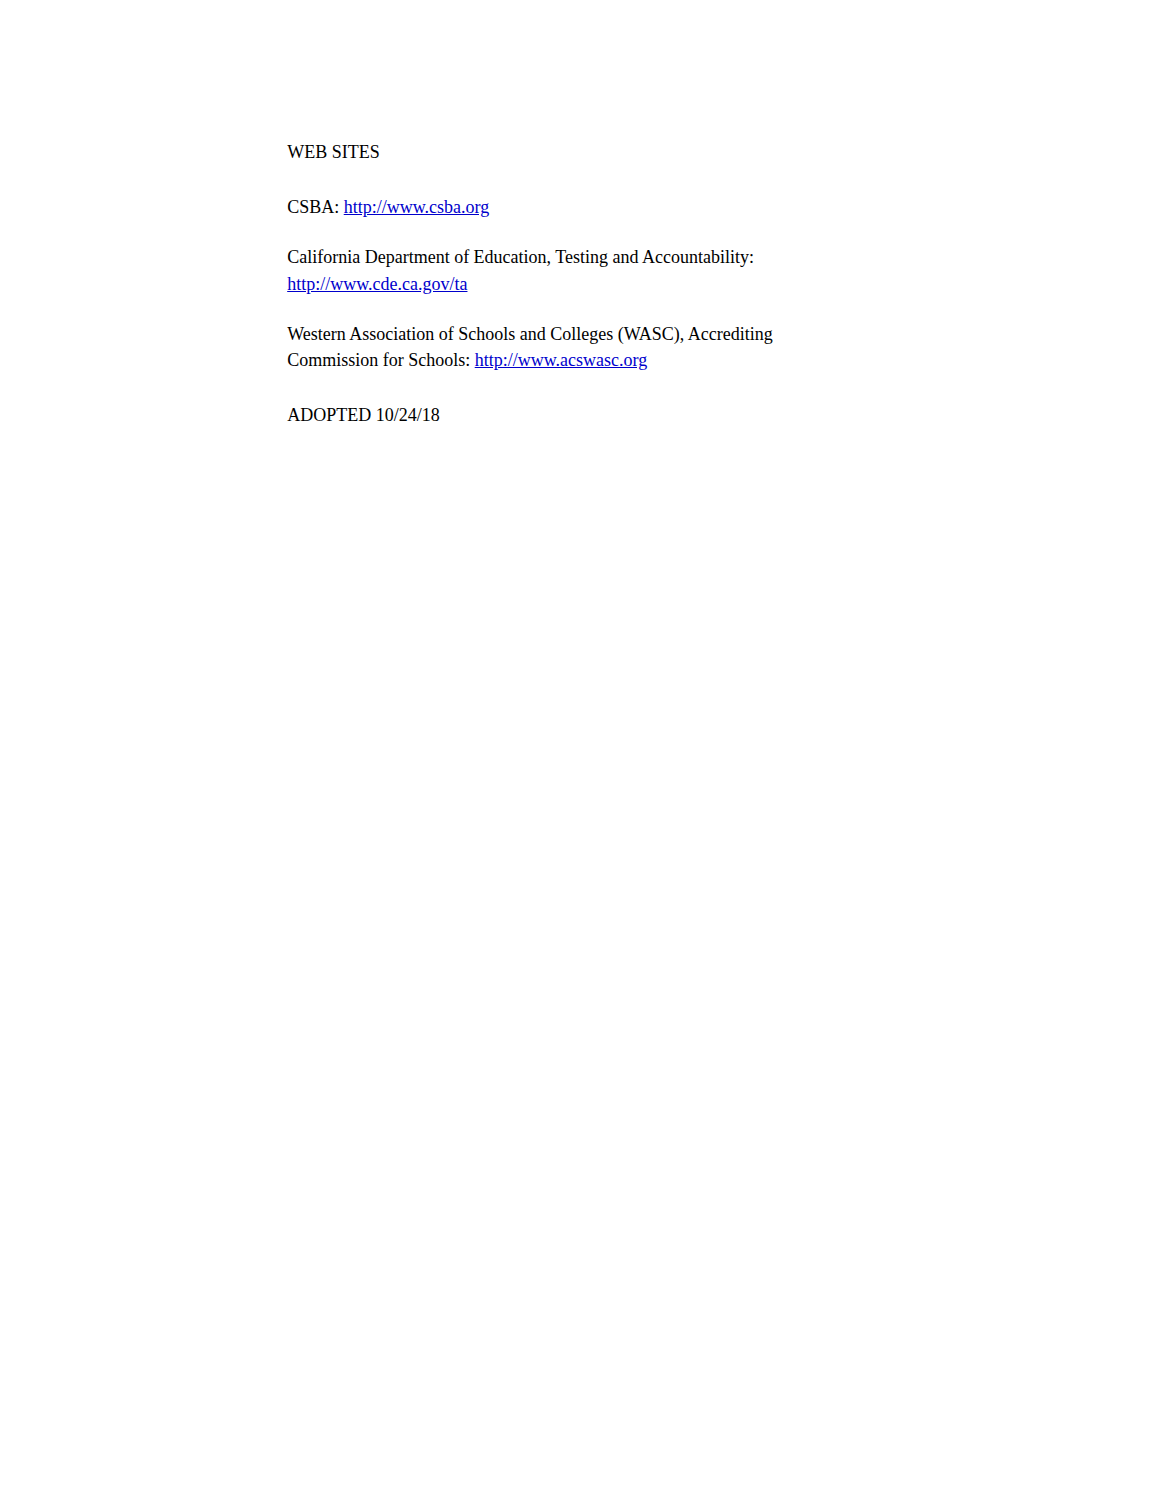WEB SITES
CSBA: http://www.csba.org
California Department of Education, Testing and Accountability: http://www.cde.ca.gov/ta
Western Association of Schools and Colleges (WASC), Accrediting Commission for Schools: http://www.acswasc.org
ADOPTED 10/24/18